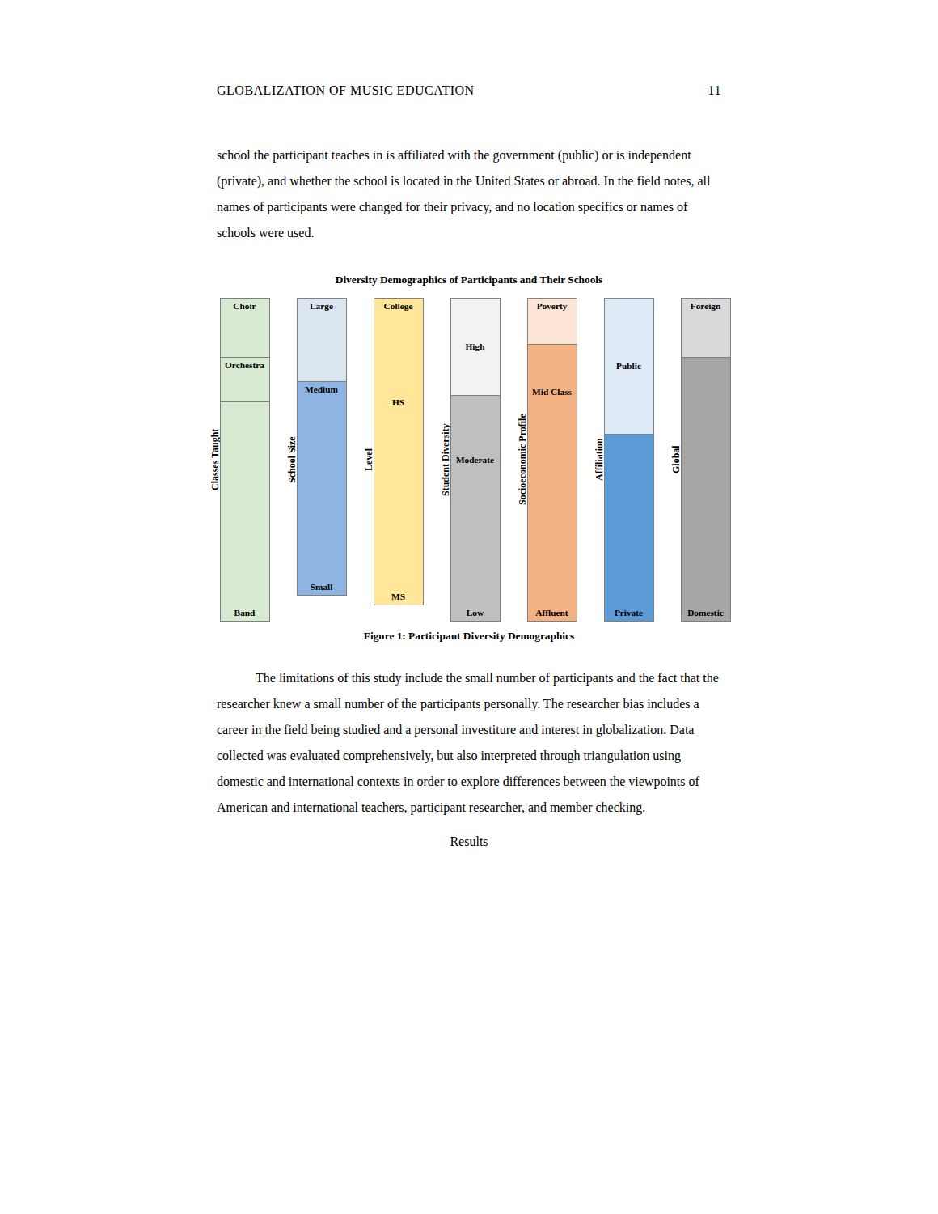Globalization of Music Education 11
school the participant teaches in is affiliated with the government (public) or is independent (private), and whether the school is located in the United States or abroad. In the field notes, all names of participants were changed for their privacy, and no location specifics or names of schools were used.
Diversity Demographics of Participants and Their Schools
Classes Taught
Choir
Orchestra
Band
School Size
Large
Medium
Small
Level
College
HS
MS
Student Diversity
High
Moderate
Low
Socioeconomic Profile
Poverty
Mid Class
Affluent
Affiliation
Public
Private
Global
Foreign
Domestic
Figure 1: Participant Diversity Demographics
The limitations of this study include the small number of participants and the fact that the researcher knew a small number of the participants personally. The researcher bias includes a career in the field being studied and a personal investiture and interest in globalization. Data collected was evaluated comprehensively, but also interpreted through triangulation using domestic and international contexts in order to explore differences between the viewpoints of American and international teachers, participant researcher, and member checking.
Results